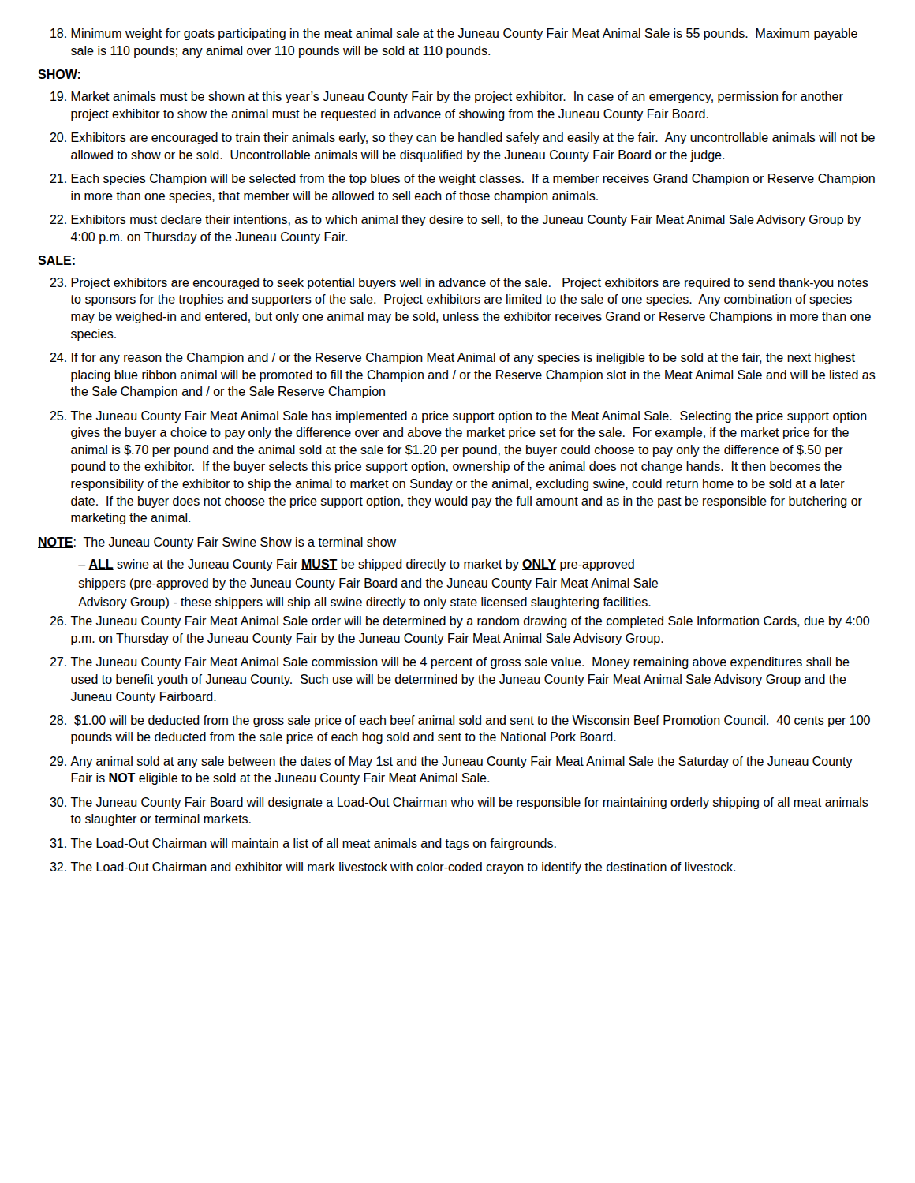Minimum weight for goats participating in the meat animal sale at the Juneau County Fair Meat Animal Sale is 55 pounds. Maximum payable sale is 110 pounds; any animal over 110 pounds will be sold at 110 pounds.
SHOW:
Market animals must be shown at this year’s Juneau County Fair by the project exhibitor. In case of an emergency, permission for another project exhibitor to show the animal must be requested in advance of showing from the Juneau County Fair Board.
Exhibitors are encouraged to train their animals early, so they can be handled safely and easily at the fair. Any uncontrollable animals will not be allowed to show or be sold. Uncontrollable animals will be disqualified by the Juneau County Fair Board or the judge.
Each species Champion will be selected from the top blues of the weight classes. If a member receives Grand Champion or Reserve Champion in more than one species, that member will be allowed to sell each of those champion animals.
Exhibitors must declare their intentions, as to which animal they desire to sell, to the Juneau County Fair Meat Animal Sale Advisory Group by 4:00 p.m. on Thursday of the Juneau County Fair.
SALE:
Project exhibitors are encouraged to seek potential buyers well in advance of the sale. Project exhibitors are required to send thank-you notes to sponsors for the trophies and supporters of the sale. Project exhibitors are limited to the sale of one species. Any combination of species may be weighed-in and entered, but only one animal may be sold, unless the exhibitor receives Grand or Reserve Champions in more than one species.
If for any reason the Champion and / or the Reserve Champion Meat Animal of any species is ineligible to be sold at the fair, the next highest placing blue ribbon animal will be promoted to fill the Champion and / or the Reserve Champion slot in the Meat Animal Sale and will be listed as the Sale Champion and / or the Sale Reserve Champion
The Juneau County Fair Meat Animal Sale has implemented a price support option to the Meat Animal Sale. Selecting the price support option gives the buyer a choice to pay only the difference over and above the market price set for the sale. For example, if the market price for the animal is $.70 per pound and the animal sold at the sale for $1.20 per pound, the buyer could choose to pay only the difference of $.50 per pound to the exhibitor. If the buyer selects this price support option, ownership of the animal does not change hands. It then becomes the responsibility of the exhibitor to ship the animal to market on Sunday or the animal, excluding swine, could return home to be sold at a later date. If the buyer does not choose the price support option, they would pay the full amount and as in the past be responsible for butchering or marketing the animal.
NOTE: The Juneau County Fair Swine Show is a terminal show
– ALL swine at the Juneau County Fair MUST be shipped directly to market by ONLY pre-approved
shippers (pre-approved by the Juneau County Fair Board and the Juneau County Fair Meat Animal Sale
Advisory Group) - these shippers will ship all swine directly to only state licensed slaughtering facilities.
The Juneau County Fair Meat Animal Sale order will be determined by a random drawing of the completed Sale Information Cards, due by 4:00 p.m. on Thursday of the Juneau County Fair by the Juneau County Fair Meat Animal Sale Advisory Group.
The Juneau County Fair Meat Animal Sale commission will be 4 percent of gross sale value. Money remaining above expenditures shall be used to benefit youth of Juneau County. Such use will be determined by the Juneau County Fair Meat Animal Sale Advisory Group and the Juneau County Fairboard.
$1.00 will be deducted from the gross sale price of each beef animal sold and sent to the Wisconsin Beef Promotion Council. 40 cents per 100 pounds will be deducted from the sale price of each hog sold and sent to the National Pork Board.
Any animal sold at any sale between the dates of May 1st and the Juneau County Fair Meat Animal Sale the Saturday of the Juneau County Fair is NOT eligible to be sold at the Juneau County Fair Meat Animal Sale.
The Juneau County Fair Board will designate a Load-Out Chairman who will be responsible for maintaining orderly shipping of all meat animals to slaughter or terminal markets.
The Load-Out Chairman will maintain a list of all meat animals and tags on fairgrounds.
The Load-Out Chairman and exhibitor will mark livestock with color-coded crayon to identify the destination of livestock.